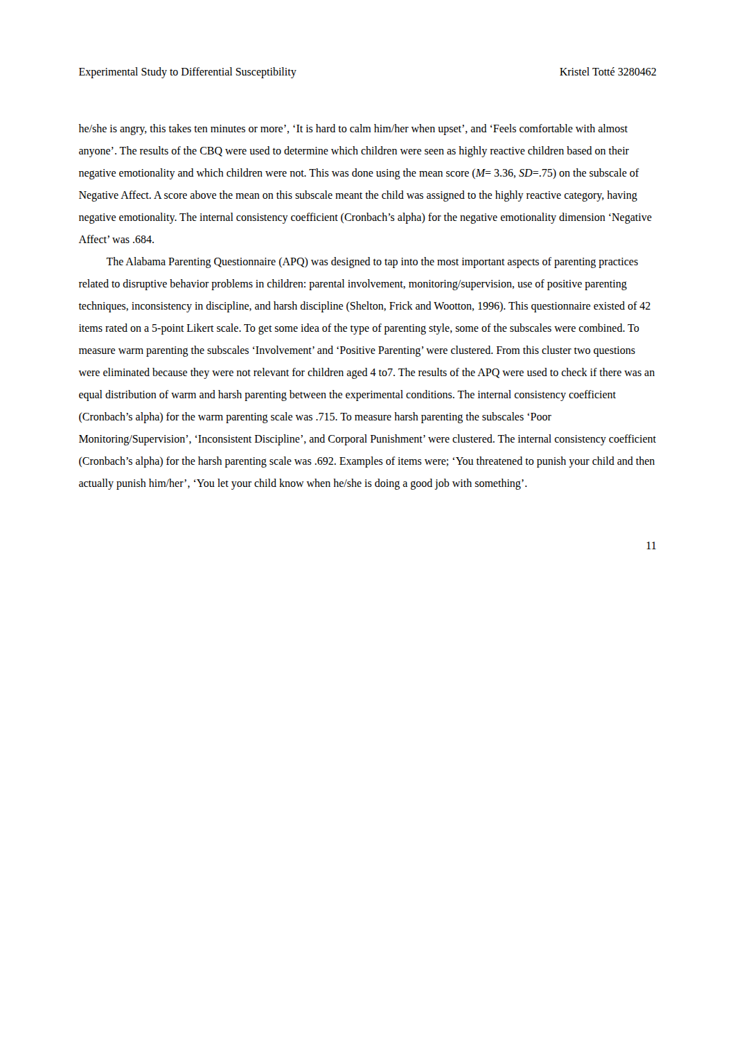Experimental Study to Differential Susceptibility
Kristel Totté 3280462
he/she is angry, this takes ten minutes or more’, ‘It is hard to calm him/her when upset’, and ‘Feels comfortable with almost anyone’. The results of the CBQ were used to determine which children were seen as highly reactive children based on their negative emotionality and which children were not. This was done using the mean score (M= 3.36, SD=.75) on the subscale of Negative Affect. A score above the mean on this subscale meant the child was assigned to the highly reactive category, having negative emotionality. The internal consistency coefficient (Cronbach’s alpha) for the negative emotionality dimension ‘Negative Affect’ was .684.
The Alabama Parenting Questionnaire (APQ) was designed to tap into the most important aspects of parenting practices related to disruptive behavior problems in children: parental involvement, monitoring/supervision, use of positive parenting techniques, inconsistency in discipline, and harsh discipline (Shelton, Frick and Wootton, 1996). This questionnaire existed of 42 items rated on a 5-point Likert scale. To get some idea of the type of parenting style, some of the subscales were combined. To measure warm parenting the subscales ‘Involvement’ and ‘Positive Parenting’ were clustered. From this cluster two questions were eliminated because they were not relevant for children aged 4 to7. The results of the APQ were used to check if there was an equal distribution of warm and harsh parenting between the experimental conditions. The internal consistency coefficient (Cronbach’s alpha) for the warm parenting scale was .715. To measure harsh parenting the subscales ‘Poor Monitoring/Supervision’, ‘Inconsistent Discipline’, and Corporal Punishment’ were clustered. The internal consistency coefficient (Cronbach’s alpha) for the harsh parenting scale was .692. Examples of items were; ‘You threatened to punish your child and then actually punish him/her’, ‘You let your child know when he/she is doing a good job with something’.
11